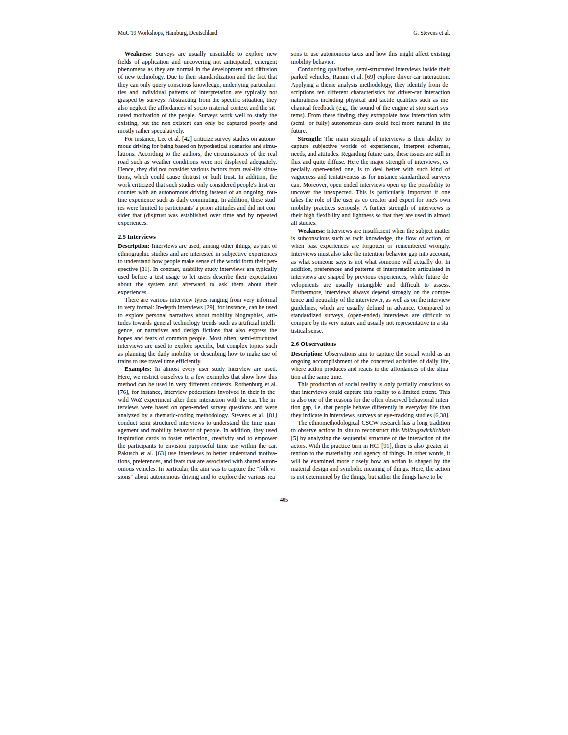MuC'19 Workshops, Hamburg, Deutschland
G. Stevens et al.
Weakness: Surveys are usually unsuitable to explore new fields of application and uncovering not anticipated, emergent phenomena as they are normal in the development and diffusion of new technology. Due to their standardization and the fact that they can only query conscious knowledge, underlying particularities and individual patterns of interpretation are typically not grasped by surveys. Abstracting from the specific situation, they also neglect the affordances of socio-material context and the situated motivation of the people. Surveys work well to study the existing, but the non-existent can only be captured poorly and mostly rather speculatively.
For instance, Lee et al. [42] criticize survey studies on autonomous driving for being based on hypothetical scenarios and simulations. According to the authors, the circumstances of the real road such as weather conditions were not displayed adequately. Hence, they did not consider various factors from real-life situations, which could cause distrust or built trust. In addition, the work criticized that such studies only considered people's first encounter with an autonomous driving instead of an ongoing, routine experience such as daily commuting. In addition, these studies were limited to participants' a priori attitudes and did not consider that (dis)trust was established over time and by repeated experiences.
2.5 Interviews
Description: Interviews are used, among other things, as part of ethnographic studies and are interested in subjective experiences to understand how people make sense of the world form their perspective [31]. In contrast, usability study interviews are typically used before a test usage to let users describe their expectation about the system and afterward to ask them about their experiences.
There are various interview types ranging from very informal to very formal: In-depth interviews [29], for instance, can be used to explore personal narratives about mobility biographies, attitudes towards general technology trends such as artificial intelligence, or narratives and design fictions that also express the hopes and fears of common people. Most often, semi-structured interviews are used to explore specific, but complex topics such as planning the daily mobility or describing how to make use of trains to use travel time efficiently.
Examples: In almost every user study interview are used. Here, we restrict ourselves to a few examples that show how this method can be used in very different contexts. Rothenburg et al. [76], for instance, interview pedestrians involved in their in-the-wild WoZ experiment after their interaction with the car. The interviews were based on open-ended survey questions and were analyzed by a thematic-coding methodology. Stevens et al. [81] conduct semi-structured interviews to understand the time management and mobility behavior of people. In addition, they used inspiration cards to foster reflection, creativity and to empower the participants to envision purposeful time use within the car. Pakusch et al. [63] use interviews to better understand motivations, preferences, and fears that are associated with shared autonomous vehicles. In particular, the aim was to capture the "folk visions" about autonomous driving and to explore the various reasons to use autonomous taxis and how this might affect existing mobility behavior.
Conducting qualitative, semi-structured interviews inside their parked vehicles, Ramm et al. [69] explore driver-car interaction. Applying a theme analysis methodology, they identify from descriptions ten different characteristics for driver-car interaction naturalness including physical and tactile qualities such as mechanical feedback (e.g., the sound of the engine at stop-start systems). From these finding, they extrapolate how interaction with (semi- or fully) autonomous cars could feel more natural in the future.
Strength: The main strength of interviews is their ability to capture subjective worlds of experiences, interpret schemes, needs, and attitudes. Regarding future cars, these issues are still in flux and quite diffuse. Here the major strength of interviews, especially open-ended one, is to deal better with such kind of vagueness and tentativeness as for instance standardized surveys can. Moreover, open-ended interviews open up the possibility to uncover the unexpected. This is particularly important if one takes the role of the user as co-creator and expert for one's own mobility practices seriously. A further strength of interviews is their high flexibility and lightness so that they are used in almost all studies.
Weakness: Interviews are insufficient when the subject matter is subconscious such as tacit knowledge, the flow of action, or when past experiences are forgotten or remembered wrongly. Interviews must also take the intention-behavior gap into account, as what someone says is not what someone will actually do. In addition, preferences and patterns of interpretation articulated in interviews are shaped by previous experiences, while future developments are usually intangible and difficult to assess. Furthermore, interviews always depend strongly on the competence and neutrality of the interviewer, as well as on the interview guidelines, which are usually defined in advance. Compared to standardized surveys, (open-ended) interviews are difficult to compare by its very nature and usually not representative in a statistical sense.
2.6 Observations
Description: Observations aim to capture the social world as an ongoing accomplishment of the concerted activities of daily life, where action produces and reacts to the affordances of the situation at the same time.
This production of social reality is only partially conscious so that interviews could capture this reality to a limited extent. This is also one of the reasons for the often observed behavioral-intention gap, i.e. that people behave differently in everyday life than they indicate in interviews, surveys or eye-tracking studies [6,38].
The ethnomethodological CSCW research has a long tradition to observe actions in situ to reconstruct this Vollzugswirklichkeit [5] by analyzing the sequential structure of the interaction of the actors. With the practice-turn in HCI [91], there is also greater attention to the materiality and agency of things. In other words, it will be examined more closely how an action is shaped by the material design and symbolic meaning of things. Here, the action is not determined by the things, but rather the things have to be
405